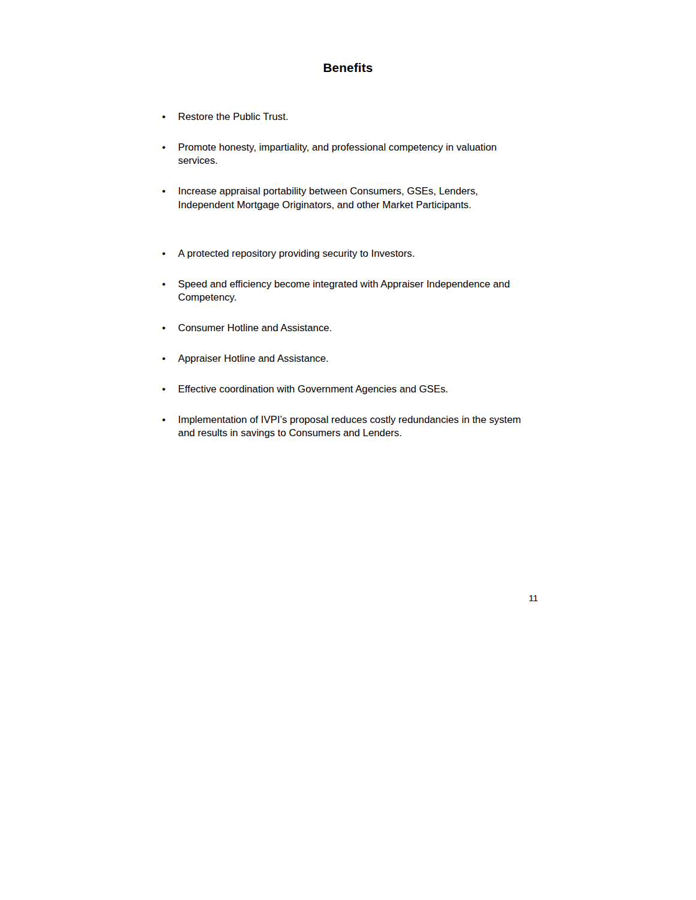Benefits
Restore the Public Trust.
Promote honesty, impartiality, and professional competency in valuation services.
Increase appraisal portability between Consumers, GSEs, Lenders, Independent Mortgage Originators, and other Market Participants.
A protected repository providing security to Investors.
Speed and efficiency become integrated with Appraiser Independence and Competency.
Consumer Hotline and Assistance.
Appraiser Hotline and Assistance.
Effective coordination with Government Agencies and GSEs.
Implementation of IVPI’s proposal reduces costly redundancies in the system and results in savings to Consumers and Lenders.
11